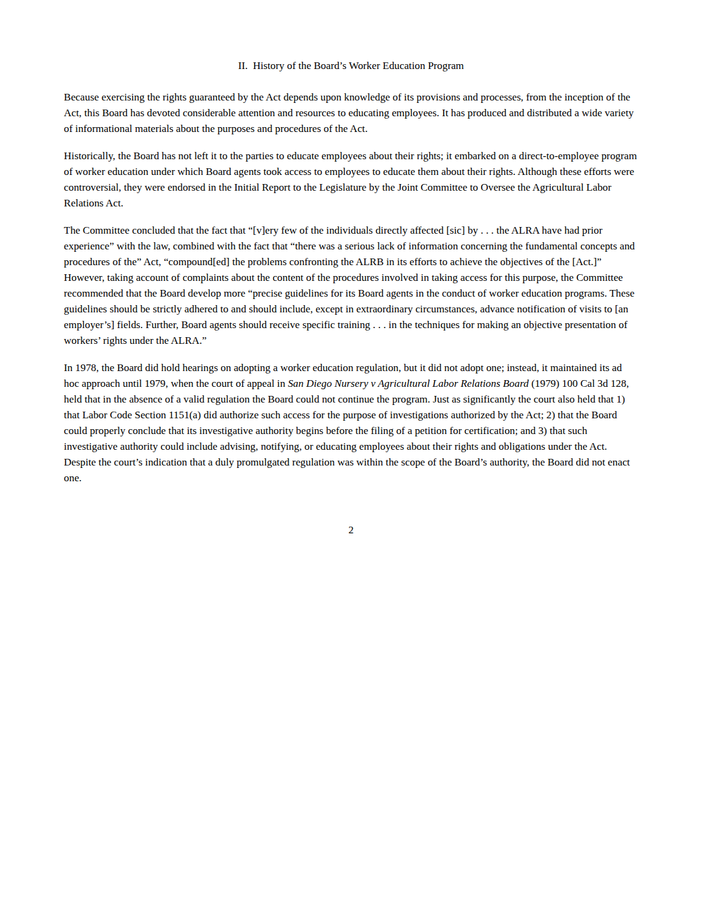II. History of the Board’s Worker Education Program
Because exercising the rights guaranteed by the Act depends upon knowledge of its provisions and processes, from the inception of the Act, this Board has devoted considerable attention and resources to educating employees. It has produced and distributed a wide variety of informational materials about the purposes and procedures of the Act.
Historically, the Board has not left it to the parties to educate employees about their rights; it embarked on a direct-to-employee program of worker education under which Board agents took access to employees to educate them about their rights. Although these efforts were controversial, they were endorsed in the Initial Report to the Legislature by the Joint Committee to Oversee the Agricultural Labor Relations Act.
The Committee concluded that the fact that “[v]ery few of the individuals directly affected [sic] by . . . the ALRA have had prior experience” with the law, combined with the fact that “there was a serious lack of information concerning the fundamental concepts and procedures of the” Act, “compound[ed] the problems confronting the ALRB in its efforts to achieve the objectives of the [Act.]” However, taking account of complaints about the content of the procedures involved in taking access for this purpose, the Committee recommended that the Board develop more “precise guidelines for its Board agents in the conduct of worker education programs. These guidelines should be strictly adhered to and should include, except in extraordinary circumstances, advance notification of visits to [an employer’s] fields. Further, Board agents should receive specific training . . . in the techniques for making an objective presentation of workers’ rights under the ALRA.”
In 1978, the Board did hold hearings on adopting a worker education regulation, but it did not adopt one; instead, it maintained its ad hoc approach until 1979, when the court of appeal in San Diego Nursery v Agricultural Labor Relations Board (1979) 100 Cal 3d 128, held that in the absence of a valid regulation the Board could not continue the program. Just as significantly the court also held that 1) that Labor Code Section 1151(a) did authorize such access for the purpose of investigations authorized by the Act; 2) that the Board could properly conclude that its investigative authority begins before the filing of a petition for certification; and 3) that such investigative authority could include advising, notifying, or educating employees about their rights and obligations under the Act. Despite the court’s indication that a duly promulgated regulation was within the scope of the Board’s authority, the Board did not enact one.
2